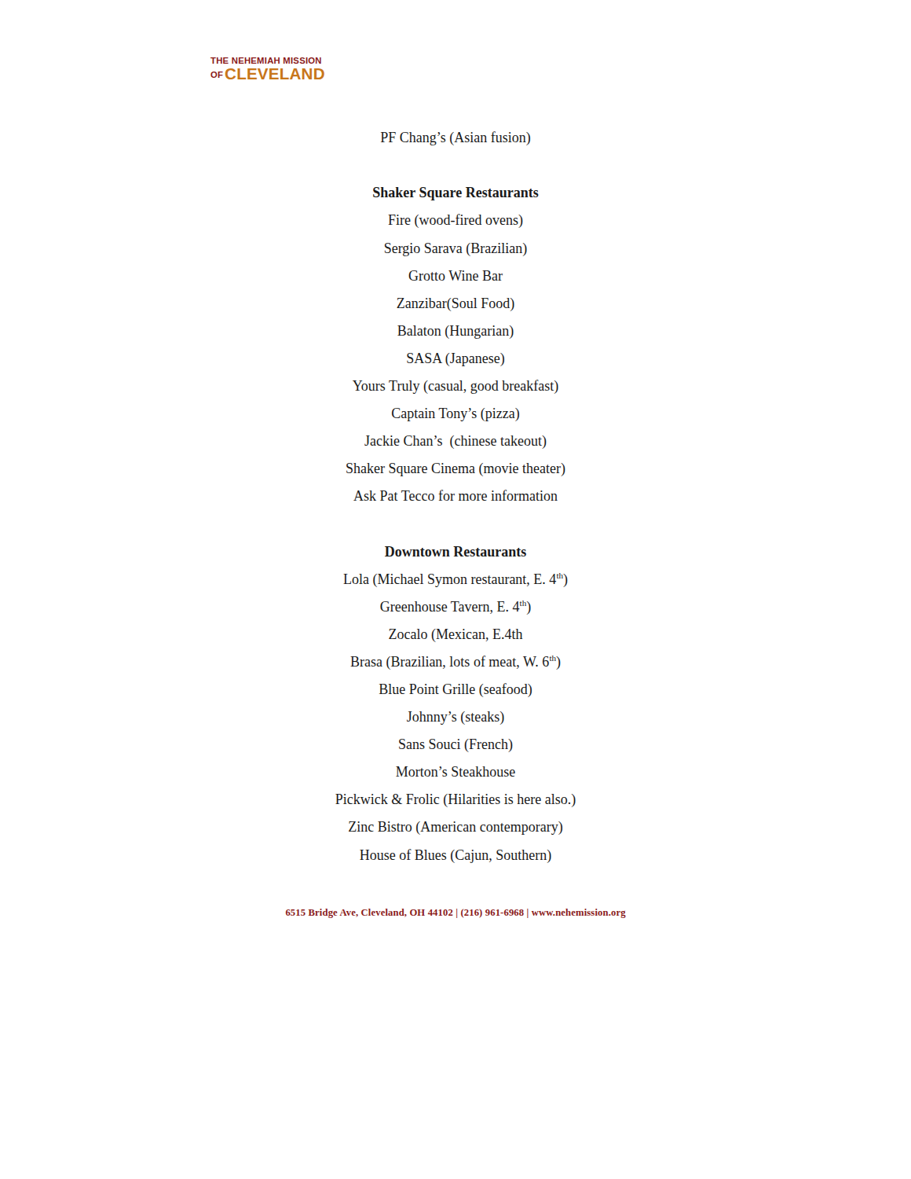THE NEHEMIAH MISSION
OFCLEVELAND
PF Chang’s (Asian fusion)
Shaker Square Restaurants
Fire (wood-fired ovens)
Sergio Sarava (Brazilian)
Grotto Wine Bar
Zanzibar(Soul Food)
Balaton (Hungarian)
SASA (Japanese)
Yours Truly (casual, good breakfast)
Captain Tony’s (pizza)
Jackie Chan’s (chinese takeout)
Shaker Square Cinema (movie theater)
Ask Pat Tecco for more information
Downtown Restaurants
Lola (Michael Symon restaurant, E. 4th)
Greenhouse Tavern, E. 4th)
Zocalo (Mexican, E.4th
Brasa (Brazilian, lots of meat, W. 6th)
Blue Point Grille (seafood)
Johnny’s (steaks)
Sans Souci (French)
Morton’s Steakhouse
Pickwick & Frolic (Hilarities is here also.)
Zinc Bistro (American contemporary)
House of Blues (Cajun, Southern)
6515 Bridge Ave, Cleveland, OH 44102 | (216) 961-6968 | www.nehemission.org